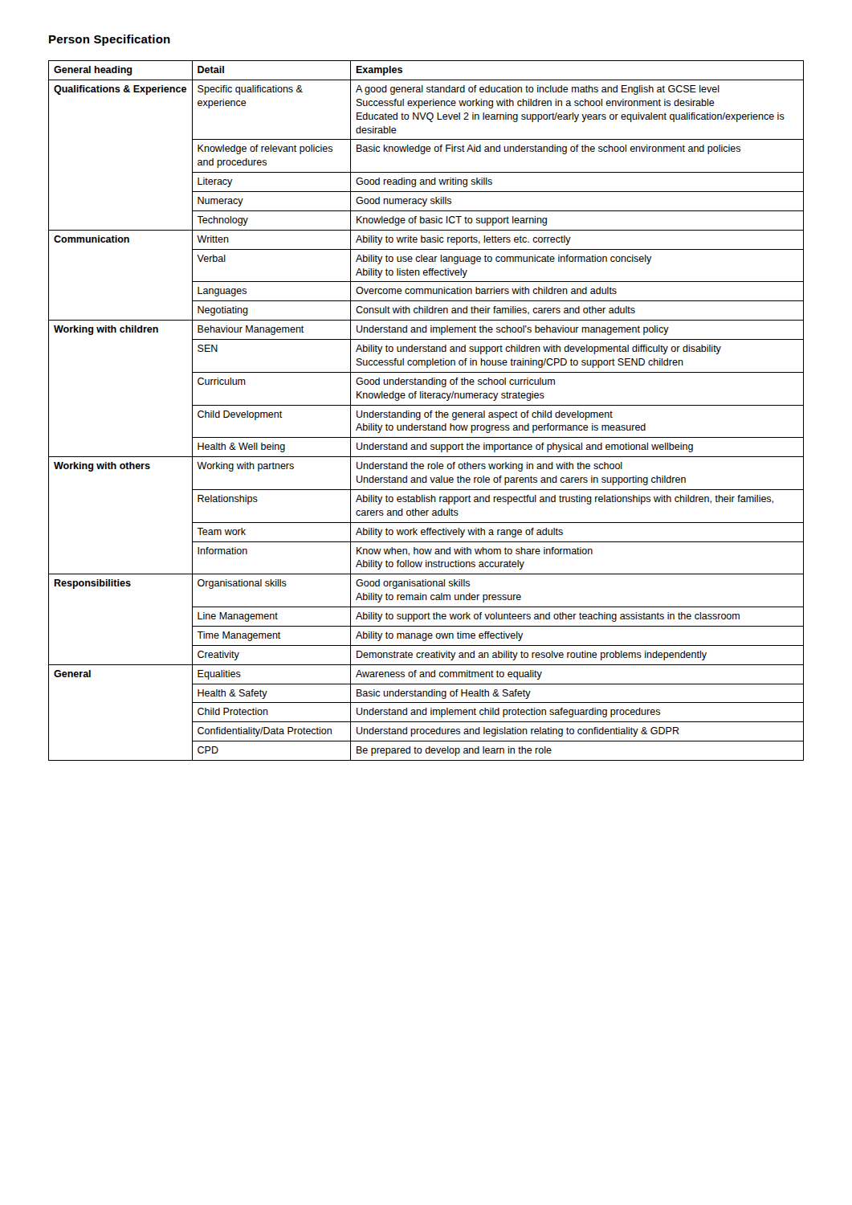Person Specification
| General heading | Detail | Examples |
| --- | --- | --- |
| Qualifications & Experience | Specific qualifications & experience | A good general standard of education to include maths and English at GCSE level Successful experience working with children in a school environment is desirable Educated to NVQ Level 2 in learning support/early years or equivalent qualification/experience is desirable |
| Knowledge of relevant policies and procedures | Basic knowledge of First Aid and understanding of the school environment and policies |
| Literacy | Good reading and writing skills |
| Numeracy | Good numeracy skills |
| Technology | Knowledge of basic ICT to support learning |
| Communication | Written | Ability to write basic reports, letters etc. correctly |
| Verbal | Ability to use clear language to communicate information concisely Ability to listen effectively |
| Languages | Overcome communication barriers with children and adults |
| Negotiating | Consult with children and their families, carers and other adults |
| Working with children | Behaviour Management | Understand and implement the school's behaviour management policy |
| SEN | Ability to understand and support children with developmental difficulty or disability Successful completion of in house training/CPD to support SEND children |
| Curriculum | Good understanding of the school curriculum Knowledge of literacy/numeracy strategies |
| Child Development | Understanding of the general aspect of child development Ability to understand how progress and performance is measured |
| Health & Well being | Understand and support the importance of physical and emotional wellbeing |
| Working with others | Working with partners | Understand the role of others working in and with the school Understand and value the role of parents and carers in supporting children |
| Relationships | Ability to establish rapport and respectful and trusting relationships with children, their families, carers and other adults |
| Team work | Ability to work effectively with a range of adults |
| Information | Know when, how and with whom to share information Ability to follow instructions accurately |
| Responsibilities | Organisational skills | Good organisational skills Ability to remain calm under pressure |
| Line Management | Ability to support the work of volunteers and other teaching assistants in the classroom |
| Time Management | Ability to manage own time effectively |
| Creativity | Demonstrate creativity and an ability to resolve routine problems independently |
| General | Equalities | Awareness of and commitment to equality |
| Health & Safety | Basic understanding of Health & Safety |
| Child Protection | Understand and implement child protection safeguarding procedures |
| Confidentiality/Data Protection | Understand procedures and legislation relating to confidentiality & GDPR |
| CPD | Be prepared to develop and learn in the role |